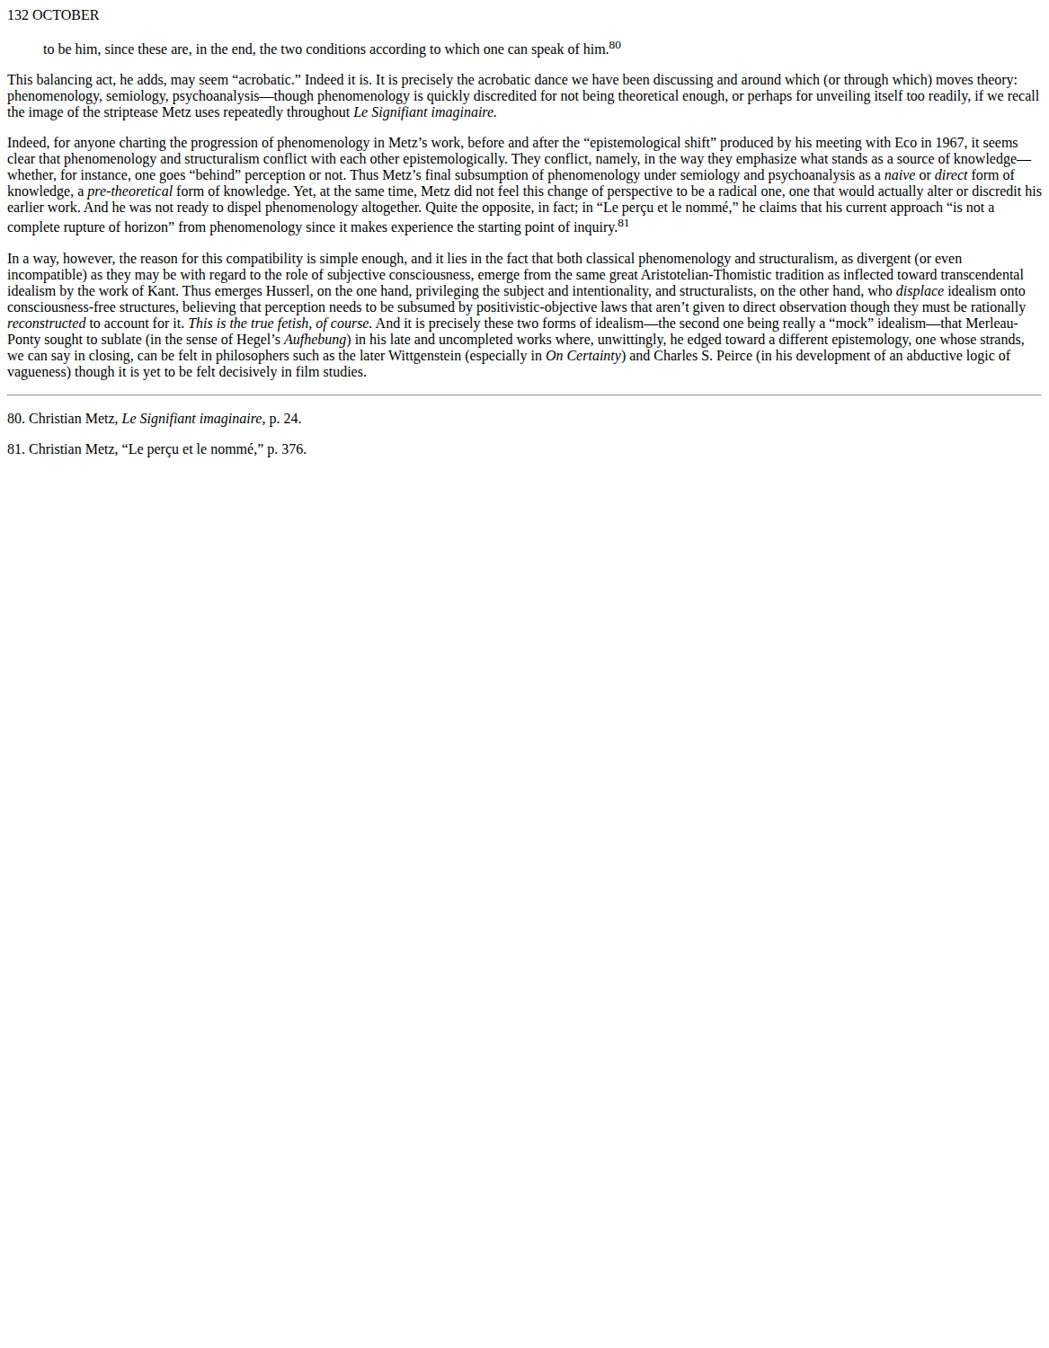132 OCTOBER
to be him, since these are, in the end, the two conditions according to which one can speak of him.80
This balancing act, he adds, may seem “acrobatic.” Indeed it is. It is precisely the acrobatic dance we have been discussing and around which (or through which) moves theory: phenomenology, semiology, psychoanalysis—though phenomenology is quickly discredited for not being theoretical enough, or perhaps for unveiling itself too readily, if we recall the image of the striptease Metz uses repeatedly throughout Le Signifiant imaginaire.
Indeed, for anyone charting the progression of phenomenology in Metz’s work, before and after the “epistemological shift” produced by his meeting with Eco in 1967, it seems clear that phenomenology and structuralism conflict with each other epistemologically. They conflict, namely, in the way they emphasize what stands as a source of knowledge—whether, for instance, one goes “behind” perception or not. Thus Metz’s final subsumption of phenomenology under semiology and psychoanalysis as a naive or direct form of knowledge, a pre-theoretical form of knowledge. Yet, at the same time, Metz did not feel this change of perspective to be a radical one, one that would actually alter or discredit his earlier work. And he was not ready to dispel phenomenology altogether. Quite the opposite, in fact; in “Le perçu et le nommé,” he claims that his current approach “is not a complete rupture of horizon” from phenomenology since it makes experience the starting point of inquiry.81
In a way, however, the reason for this compatibility is simple enough, and it lies in the fact that both classical phenomenology and structuralism, as divergent (or even incompatible) as they may be with regard to the role of subjective consciousness, emerge from the same great Aristotelian-Thomistic tradition as inflected toward transcendental idealism by the work of Kant. Thus emerges Husserl, on the one hand, privileging the subject and intentionality, and structuralists, on the other hand, who displace idealism onto consciousness-free structures, believing that perception needs to be subsumed by positivistic-objective laws that aren’t given to direct observation though they must be rationally reconstructed to account for it. This is the true fetish, of course. And it is precisely these two forms of idealism—the second one being really a “mock” idealism—that Merleau-Ponty sought to sublate (in the sense of Hegel’s Aufhebung) in his late and uncompleted works where, unwittingly, he edged toward a different epistemology, one whose strands, we can say in closing, can be felt in philosophers such as the later Wittgenstein (especially in On Certainty) and Charles S. Peirce (in his development of an abductive logic of vagueness) though it is yet to be felt decisively in film studies.
80. Christian Metz, Le Signifiant imaginaire, p. 24.
81. Christian Metz, “Le perçu et le nommé,” p. 376.